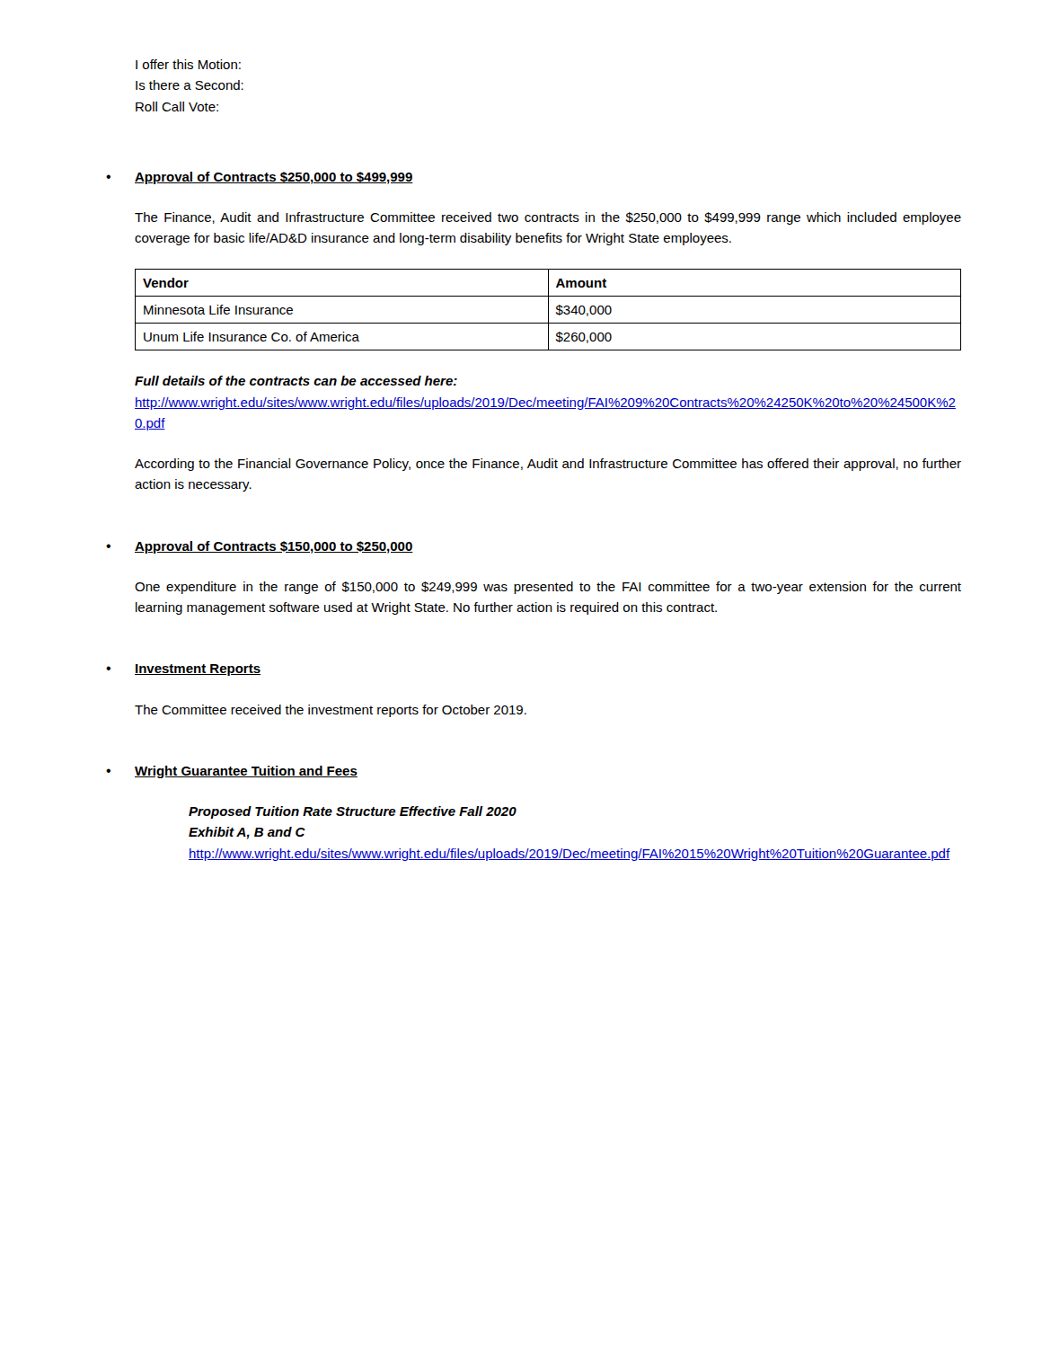I offer this Motion:
Is there a Second:
Roll Call Vote:
Approval of Contracts $250,000 to $499,999
The Finance, Audit and Infrastructure Committee received two contracts in the $250,000 to $499,999 range which included employee coverage for basic life/AD&D insurance and long-term disability benefits for Wright State employees.
| Vendor | Amount |
| --- | --- |
| Minnesota Life Insurance | $340,000 |
| Unum Life Insurance Co. of America | $260,000 |
Full details of the contracts can be accessed here:
http://www.wright.edu/sites/www.wright.edu/files/uploads/2019/Dec/meeting/FAI%209%20Contracts%20%24250K%20to%20%24500K%20.pdf
According to the Financial Governance Policy, once the Finance, Audit and Infrastructure Committee has offered their approval, no further action is necessary.
Approval of Contracts $150,000 to $250,000
One expenditure in the range of $150,000 to $249,999 was presented to the FAI committee for a two-year extension for the current learning management software used at Wright State. No further action is required on this contract.
Investment Reports
The Committee received the investment reports for October 2019.
Wright Guarantee Tuition and Fees
Proposed Tuition Rate Structure Effective Fall 2020
Exhibit A, B and C
http://www.wright.edu/sites/www.wright.edu/files/uploads/2019/Dec/meeting/FAI%2015%20Wright%20Tuition%20Guarantee.pdf